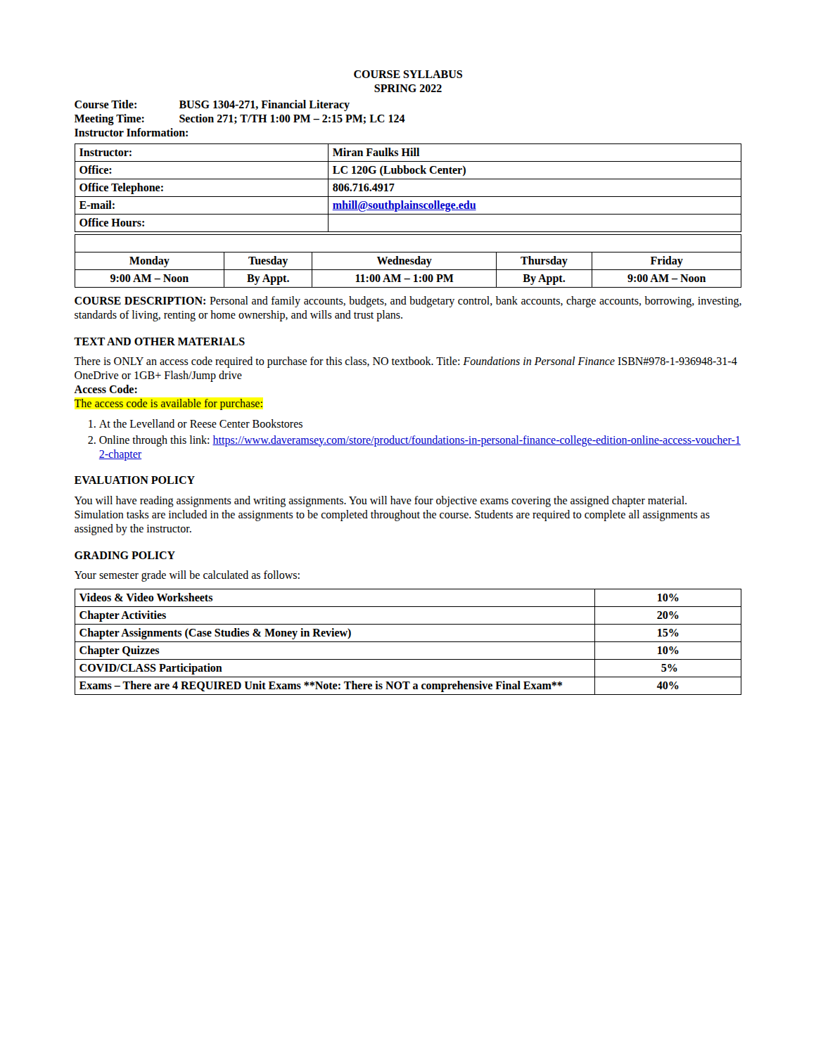COURSE SYLLABUS
SPRING 2022
Course Title: BUSG 1304-271, Financial Literacy
Meeting Time: Section 271; T/TH 1:00 PM – 2:15 PM; LC 124
Instructor Information:
| Instructor: | Miran Faulks Hill |
| Office: | LC 120G (Lubbock Center) |
| Office Telephone: | 806.716.4917 |
| E-mail: | mhill@southplainscollege.edu |
| Office Hours: | |
| Monday | Tuesday | Wednesday | Thursday | Friday |
| 9:00 AM – Noon | By Appt. | 11:00 AM – 1:00 PM | By Appt. | 9:00 AM – Noon |
COURSE DESCRIPTION: Personal and family accounts, budgets, and budgetary control, bank accounts, charge accounts, borrowing, investing, standards of living, renting or home ownership, and wills and trust plans.
TEXT AND OTHER MATERIALS
There is ONLY an access code required to purchase for this class, NO textbook. Title: Foundations in Personal Finance ISBN#978-1-936948-31-4
OneDrive or 1GB+ Flash/Jump drive
Access Code:
The access code is available for purchase:
At the Levelland or Reese Center Bookstores
Online through this link: https://www.daveramsey.com/store/product/foundations-in-personal-finance-college-edition-online-access-voucher-12-chapter
EVALUATION POLICY
You will have reading assignments and writing assignments. You will have four objective exams covering the assigned chapter material. Simulation tasks are included in the assignments to be completed throughout the course. Students are required to complete all assignments as assigned by the instructor.
GRADING POLICY
Your semester grade will be calculated as follows:
| Videos & Video Worksheets | 10% |
| Chapter Activities | 20% |
| Chapter Assignments (Case Studies & Money in Review) | 15% |
| Chapter Quizzes | 10% |
| COVID/CLASS Participation | 5% |
| Exams – There are 4 REQUIRED Unit Exams **Note: There is NOT a comprehensive Final Exam** | 40% |